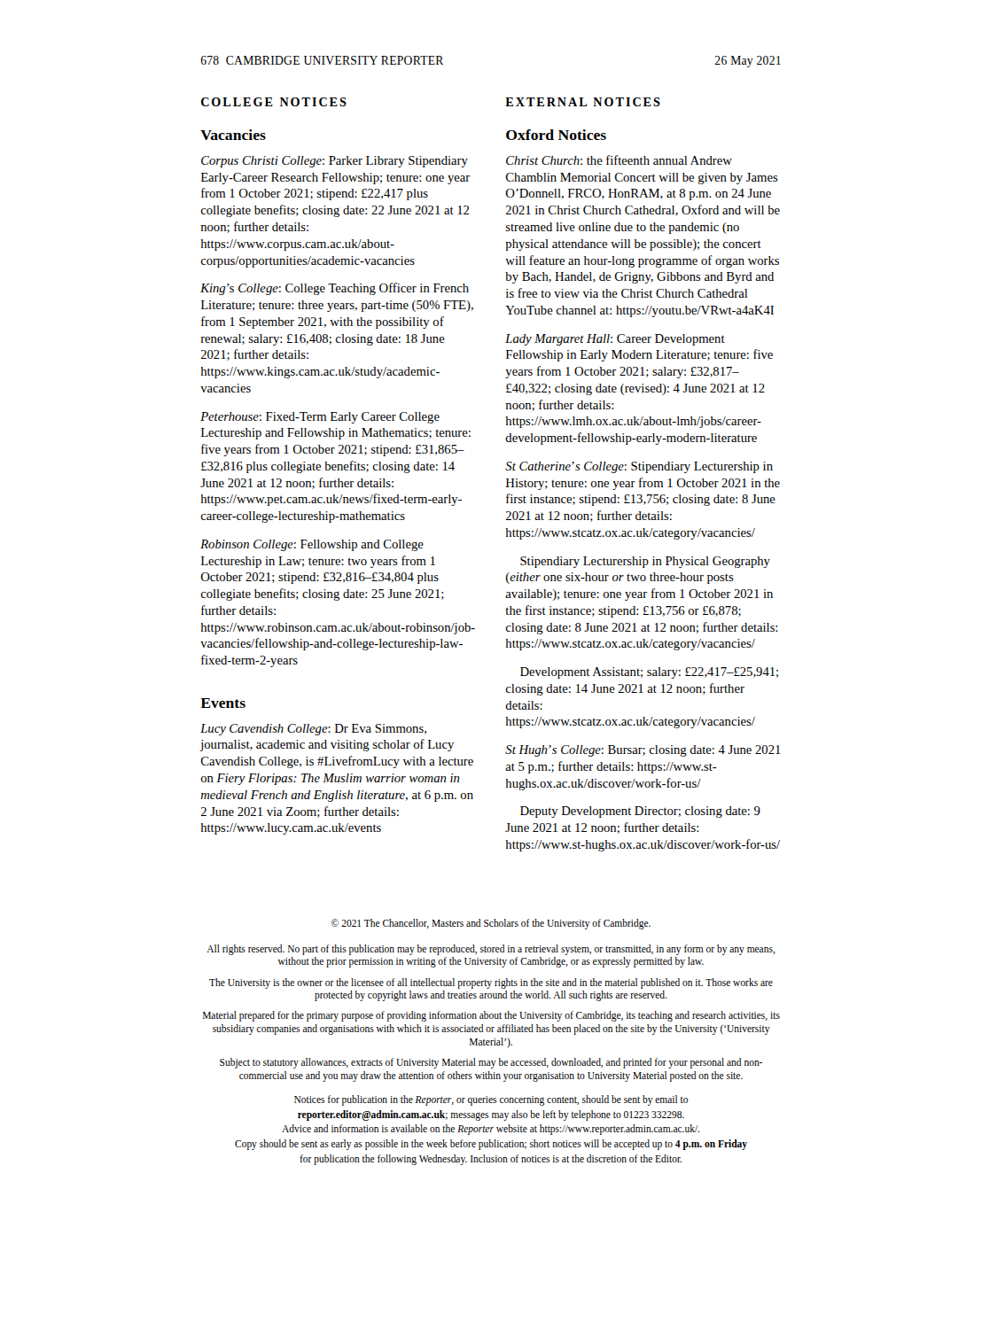678 Cambridge University Reporter
26 May 2021
College Notices
Vacancies
Corpus Christi College: Parker Library Stipendiary Early-Career Research Fellowship; tenure: one year from 1 October 2021; stipend: £22,417 plus collegiate benefits; closing date: 22 June 2021 at 12 noon; further details: https://www.corpus.cam.ac.uk/about-corpus/opportunities/academic-vacancies
King’s College: College Teaching Officer in French Literature; tenure: three years, part-time (50% FTE), from 1 September 2021, with the possibility of renewal; salary: £16,408; closing date: 18 June 2021; further details: https://www.kings.cam.ac.uk/study/academic-vacancies
Peterhouse: Fixed-Term Early Career College Lectureship and Fellowship in Mathematics; tenure: five years from 1 October 2021; stipend: £31,865–£32,816 plus collegiate benefits; closing date: 14 June 2021 at 12 noon; further details: https://www.pet.cam.ac.uk/news/fixed-term-early-career-college-lectureship-mathematics
Robinson College: Fellowship and College Lectureship in Law; tenure: two years from 1 October 2021; stipend: £32,816–£34,804 plus collegiate benefits; closing date: 25 June 2021; further details: https://www.robinson.cam.ac.uk/about-robinson/job-vacancies/fellowship-and-college-lectureship-law-fixed-term-2-years
Events
Lucy Cavendish College: Dr Eva Simmons, journalist, academic and visiting scholar of Lucy Cavendish College, is #LivefromLucy with a lecture on Fiery Floripas: The Muslim warrior woman in medieval French and English literature, at 6 p.m. on 2 June 2021 via Zoom; further details: https://www.lucy.cam.ac.uk/events
External Notices
Oxford Notices
Christ Church: the fifteenth annual Andrew Chamblin Memorial Concert will be given by James O’Donnell, FRCO, HonRAM, at 8 p.m. on 24 June 2021 in Christ Church Cathedral, Oxford and will be streamed live online due to the pandemic (no physical attendance will be possible); the concert will feature an hour-long programme of organ works by Bach, Handel, de Grigny, Gibbons and Byrd and is free to view via the Christ Church Cathedral YouTube channel at: https://youtu.be/VRwt-a4aK4I
Lady Margaret Hall: Career Development Fellowship in Early Modern Literature; tenure: five years from 1 October 2021; salary: £32,817–£40,322; closing date (revised): 4 June 2021 at 12 noon; further details: https://www.lmh.ox.ac.uk/about-lmh/jobs/career-development-fellowship-early-modern-literature
St Catherine’s College: Stipendiary Lecturership in History; tenure: one year from 1 October 2021 in the first instance; stipend: £13,756; closing date: 8 June 2021 at 12 noon; further details: https://www.stcatz.ox.ac.uk/category/vacancies/
Stipendiary Lecturership in Physical Geography (either one six-hour or two three-hour posts available); tenure: one year from 1 October 2021 in the first instance; stipend: £13,756 or £6,878; closing date: 8 June 2021 at 12 noon; further details: https://www.stcatz.ox.ac.uk/category/vacancies/
Development Assistant; salary: £22,417–£25,941; closing date: 14 June 2021 at 12 noon; further details: https://www.stcatz.ox.ac.uk/category/vacancies/
St Hugh’s College: Bursar; closing date: 4 June 2021 at 5 p.m.; further details: https://www.st-hughs.ox.ac.uk/discover/work-for-us/
Deputy Development Director; closing date: 9 June 2021 at 12 noon; further details: https://www.st-hughs.ox.ac.uk/discover/work-for-us/
© 2021 The Chancellor, Masters and Scholars of the University of Cambridge.
All rights reserved. No part of this publication may be reproduced, stored in a retrieval system, or transmitted, in any form or by any means, without the prior permission in writing of the University of Cambridge, or as expressly permitted by law.
The University is the owner or the licensee of all intellectual property rights in the site and in the material published on it. Those works are protected by copyright laws and treaties around the world. All such rights are reserved.
Material prepared for the primary purpose of providing information about the University of Cambridge, its teaching and research activities, its subsidiary companies and organisations with which it is associated or affiliated has been placed on the site by the University (‘University Material’).
Subject to statutory allowances, extracts of University Material may be accessed, downloaded, and printed for your personal and non-commercial use and you may draw the attention of others within your organisation to University Material posted on the site.
Notices for publication in the Reporter, or queries concerning content, should be sent by email to
reporter.editor@admin.cam.ac.uk; messages may also be left by telephone to 01223 332298.
Advice and information is available on the Reporter website at https://www.reporter.admin.cam.ac.uk/.
Copy should be sent as early as possible in the week before publication; short notices will be accepted up to 4 p.m. on Friday
for publication the following Wednesday. Inclusion of notices is at the discretion of the Editor.